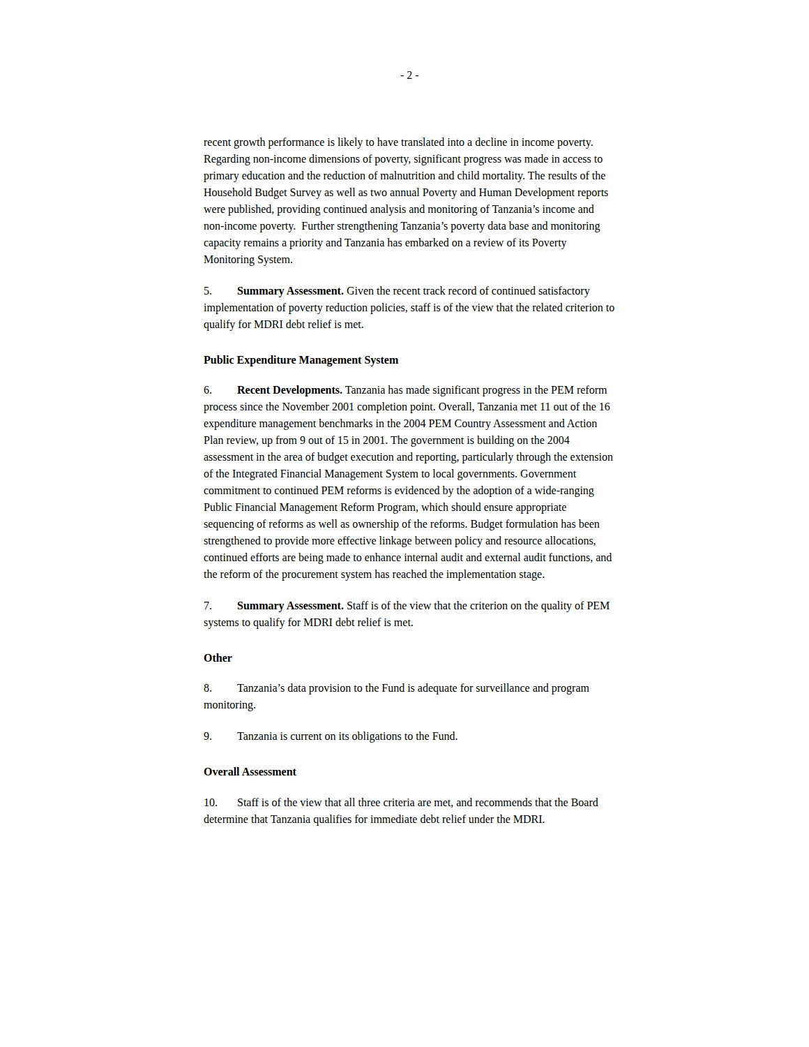- 2 -
recent growth performance is likely to have translated into a decline in income poverty. Regarding non-income dimensions of poverty, significant progress was made in access to primary education and the reduction of malnutrition and child mortality. The results of the Household Budget Survey as well as two annual Poverty and Human Development reports were published, providing continued analysis and monitoring of Tanzania’s income and non-income poverty. Further strengthening Tanzania’s poverty data base and monitoring capacity remains a priority and Tanzania has embarked on a review of its Poverty Monitoring System.
5. Summary Assessment. Given the recent track record of continued satisfactory implementation of poverty reduction policies, staff is of the view that the related criterion to qualify for MDRI debt relief is met.
Public Expenditure Management System
6. Recent Developments. Tanzania has made significant progress in the PEM reform process since the November 2001 completion point. Overall, Tanzania met 11 out of the 16 expenditure management benchmarks in the 2004 PEM Country Assessment and Action Plan review, up from 9 out of 15 in 2001. The government is building on the 2004 assessment in the area of budget execution and reporting, particularly through the extension of the Integrated Financial Management System to local governments. Government commitment to continued PEM reforms is evidenced by the adoption of a wide-ranging Public Financial Management Reform Program, which should ensure appropriate sequencing of reforms as well as ownership of the reforms. Budget formulation has been strengthened to provide more effective linkage between policy and resource allocations, continued efforts are being made to enhance internal audit and external audit functions, and the reform of the procurement system has reached the implementation stage.
7. Summary Assessment. Staff is of the view that the criterion on the quality of PEM systems to qualify for MDRI debt relief is met.
Other
8. Tanzania’s data provision to the Fund is adequate for surveillance and program monitoring.
9. Tanzania is current on its obligations to the Fund.
Overall Assessment
10. Staff is of the view that all three criteria are met, and recommends that the Board determine that Tanzania qualifies for immediate debt relief under the MDRI.